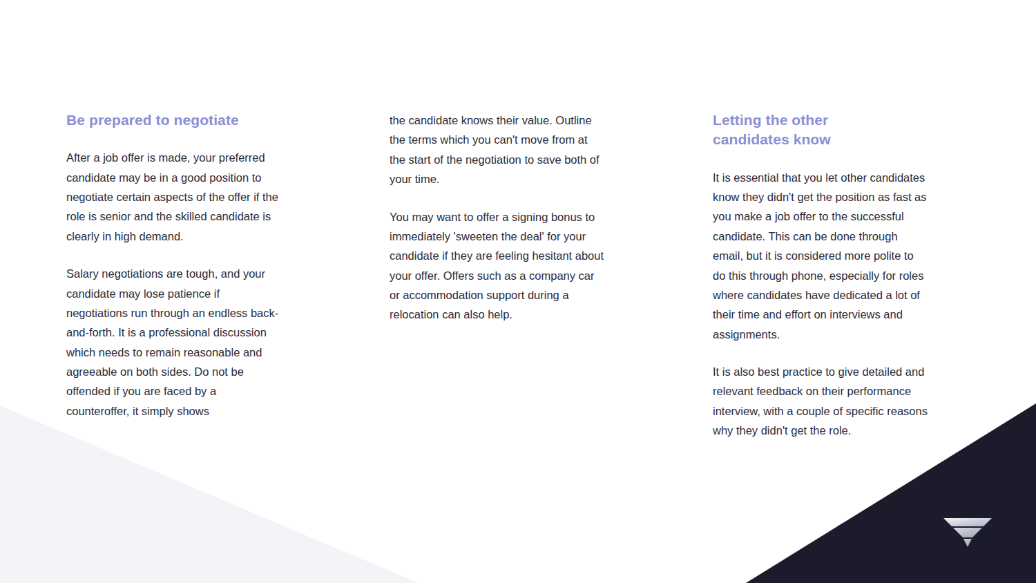Be prepared to negotiate
After a job offer is made, your preferred candidate may be in a good position to negotiate certain aspects of the offer if the role is senior and the skilled candidate is clearly in high demand.
Salary negotiations are tough, and your candidate may lose patience if negotiations run through an endless back-and-forth. It is a professional discussion which needs to remain reasonable and agreeable on both sides. Do not be offended if you are faced by a counteroffer, it simply shows
the candidate knows their value. Outline the terms which you can't move from at the start of the negotiation to save both of your time.
You may want to offer a signing bonus to immediately 'sweeten the deal' for your candidate if they are feeling hesitant about your offer. Offers such as a company car or accommodation support during a relocation can also help.
Letting the other
candidates know
It is essential that you let other candidates know they didn't get the position as fast as you make a job offer to the successful candidate. This can be done through email, but it is considered more polite to do this through phone, especially for roles where candidates have dedicated a lot of their time and effort on interviews and assignments.
It is also best practice to give detailed and relevant feedback on their performance interview, with a couple of specific reasons why they didn't get the role.